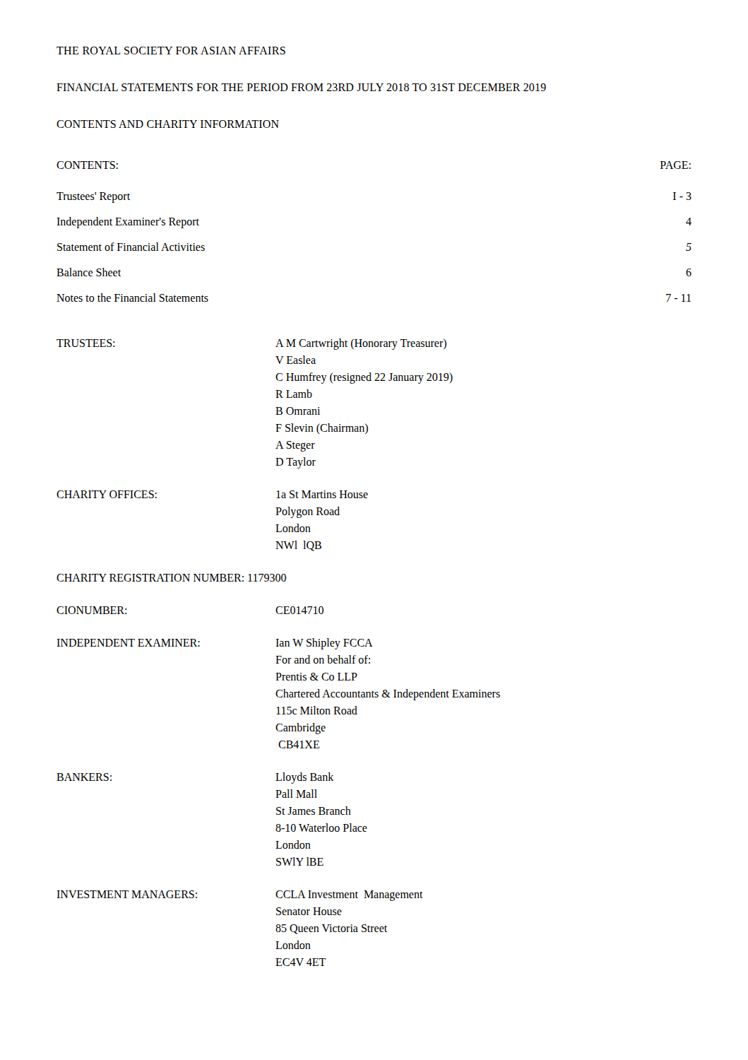THE ROYAL SOCIETY FOR ASIAN AFFAIRS
FINANCIAL STATEMENTS FOR THE PERIOD FROM 23RD JULY 2018 TO 31ST DECEMBER 2019
CONTENTS AND CHARITY INFORMATION
| CONTENTS: | PAGE: |
| Trustees' Report | I - 3 |
| Independent Examiner's Report | 4 |
| Statement of Financial Activities | 5 |
| Balance Sheet | 6 |
| Notes to the Financial Statements | 7 - 11 |
| TRUSTEES: | A M Cartwright (Honorary Treasurer) V Easlea C Humfrey (resigned 22 January 2019) R Lamb B Omrani F Slevin (Chairman) A Steger D Taylor |
| CHARITY OFFICES: | 1a St Martins House Polygon Road London NWl lQB |
CHARITY REGISTRATION NUMBER: 1179300
| CIONUMBER: | CE014710 |
| INDEPENDENT EXAMINER: | Ian W Shipley FCCA For and on behalf of: Prentis & Co LLP Chartered Accountants & Independent Examiners 115c Milton Road Cambridge CB41XE |
| BANKERS: | Lloyds Bank Pall Mall St James Branch 8-10 Waterloo Place London SWlY lBE |
| INVESTMENT MANAGERS: | CCLA Investment Management Senator House 85 Queen Victoria Street London EC4V 4ET |